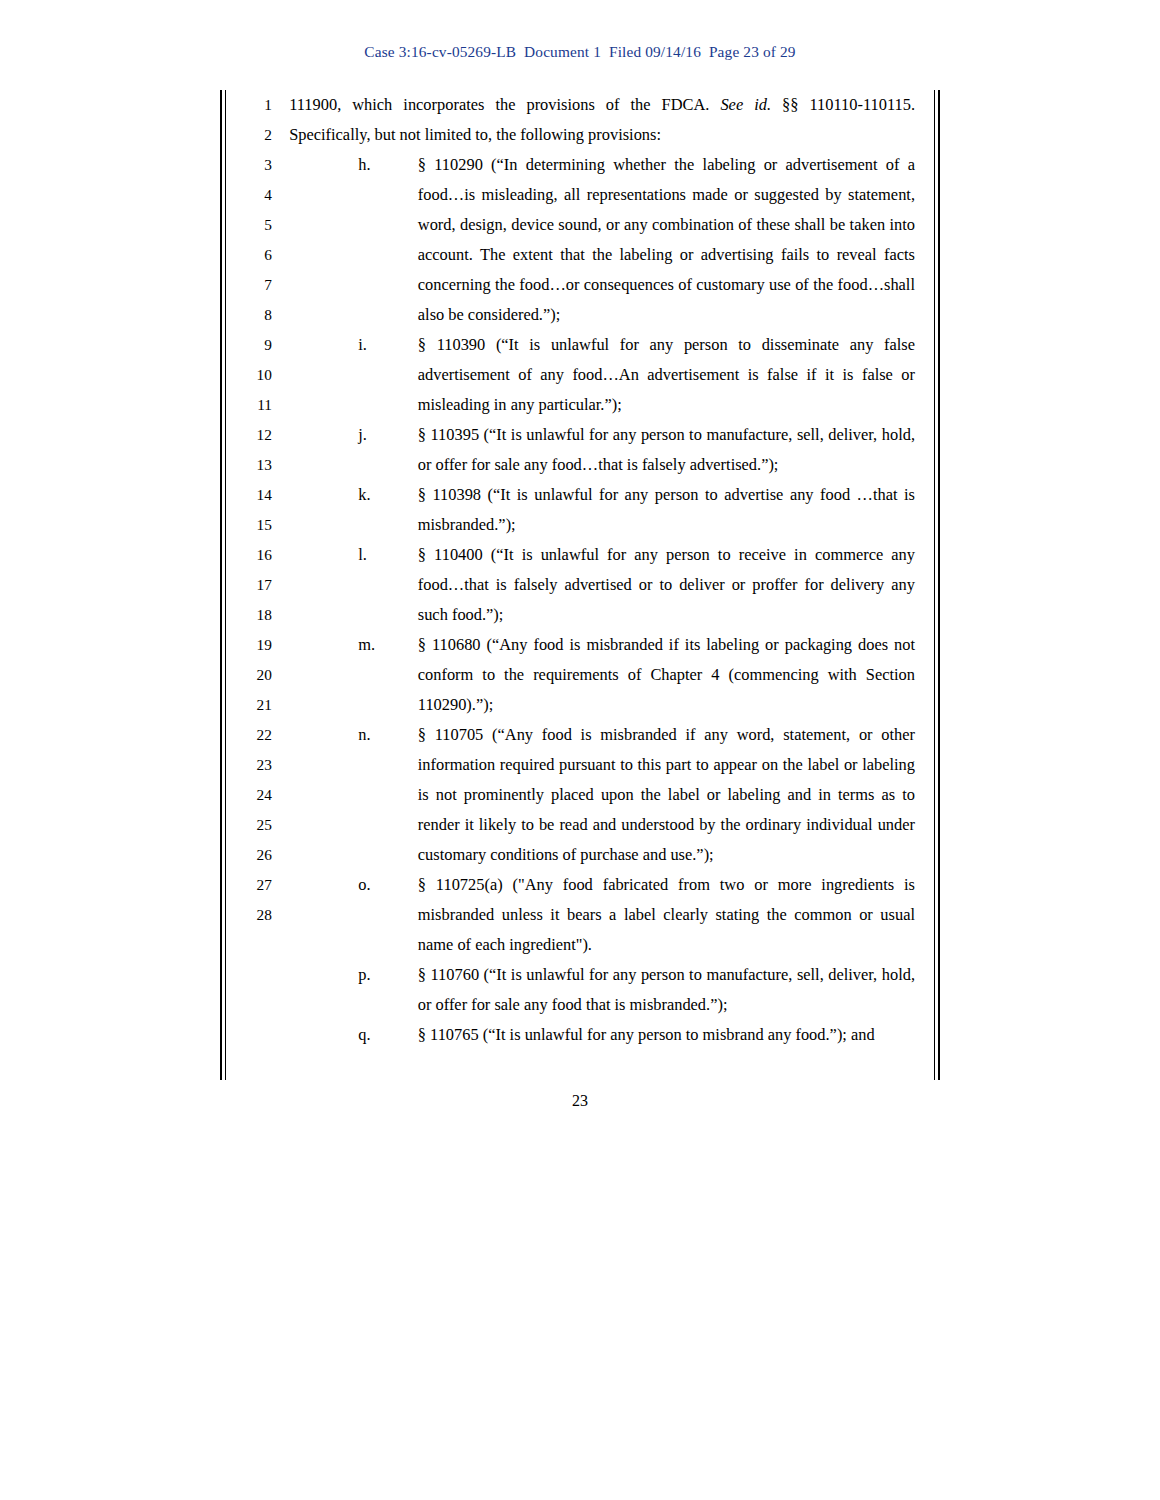Case 3:16-cv-05269-LB Document 1 Filed 09/14/16 Page 23 of 29
1
2
3
4
5
6
7
8
9
10
11
12
13
14
15
16
17
18
19
20
21
22
23
24
25
26
27
28
111900, which incorporates the provisions of the FDCA. See id. §§ 110110-110115. Specifically, but not limited to, the following provisions:
h.§ 110290 (“In determining whether the labeling or advertisement of a food…is misleading, all representations made or suggested by statement, word, design, device sound, or any combination of these shall be taken into account. The extent that the labeling or advertising fails to reveal facts concerning the food…or consequences of customary use of the food…shall also be considered.”);
i.§ 110390 (“It is unlawful for any person to disseminate any false advertisement of any food…An advertisement is false if it is false or misleading in any particular.”);
j.§ 110395 (“It is unlawful for any person to manufacture, sell, deliver, hold, or offer for sale any food…that is falsely advertised.”);
k.§ 110398 (“It is unlawful for any person to advertise any food …that is misbranded.”);
l.§ 110400 (“It is unlawful for any person to receive in commerce any food…that is falsely advertised or to deliver or proffer for delivery any such food.”);
m.§ 110680 (“Any food is misbranded if its labeling or packaging does not conform to the requirements of Chapter 4 (commencing with Section 110290).”);
n.§ 110705 (“Any food is misbranded if any word, statement, or other information required pursuant to this part to appear on the label or labeling is not prominently placed upon the label or labeling and in terms as to render it likely to be read and understood by the ordinary individual under customary conditions of purchase and use.”);
o.§ 110725(a) ("Any food fabricated from two or more ingredients is misbranded unless it bears a label clearly stating the common or usual name of each ingredient").
p.§ 110760 (“It is unlawful for any person to manufacture, sell, deliver, hold, or offer for sale any food that is misbranded.”);
q.§ 110765 (“It is unlawful for any person to misbrand any food.”); and
23